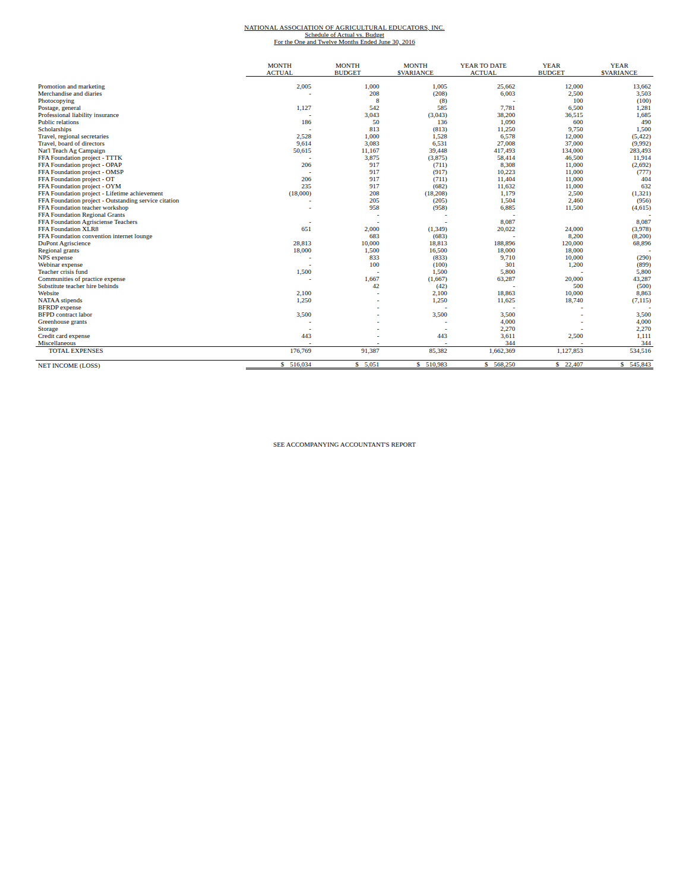NATIONAL ASSOCIATION OF AGRICULTURAL EDUCATORS, INC.
Schedule of Actual vs. Budget
For the One and Twelve Months Ended June 30, 2016
| | MONTH | MONTH | MONTH | YEAR TO DATE | YEAR | YEAR |
| --- | --- | --- | --- | --- | --- | --- |
| | ACTUAL | BUDGET | $VARIANCE | ACTUAL | BUDGET | $VARIANCE |
| Promotion and marketing | 2,005 | 1,000 | 1,005 | 25,662 | 12,000 | 13,662 |
| Merchandise and diaries | - | 208 | (208) | 6,003 | 2,500 | 3,503 |
| Photocopying | | 8 | (8) | - | 100 | (100) |
| Postage, general | 1,127 | 542 | 585 | 7,781 | 6,500 | 1,281 |
| Professional liability insurance | - | 3,043 | (3,043) | 38,200 | 36,515 | 1,685 |
| Public relations | 186 | 50 | 136 | 1,090 | 600 | 490 |
| Scholarships | - | 813 | (813) | 11,250 | 9,750 | 1,500 |
| Travel, regional secretaries | 2,528 | 1,000 | 1,528 | 6,578 | 12,000 | (5,422) |
| Travel, board of directors | 9,614 | 3,083 | 6,531 | 27,008 | 37,000 | (9,992) |
| Nat'l Teach Ag Campaign | 50,615 | 11,167 | 39,448 | 417,493 | 134,000 | 283,493 |
| FFA Foundation project - TTTK | - | 3,875 | (3,875) | 58,414 | 46,500 | 11,914 |
| FFA Foundation project - OPAP | 206 | 917 | (711) | 8,308 | 11,000 | (2,692) |
| FFA Foundation project - OMSP | - | 917 | (917) | 10,223 | 11,000 | (777) |
| FFA Foundation project - OT | 206 | 917 | (711) | 11,404 | 11,000 | 404 |
| FFA Foundation project - OYM | 235 | 917 | (682) | 11,632 | 11,000 | 632 |
| FFA Foundation project - Lifetime achievement | (18,000) | 208 | (18,208) | 1,179 | 2,500 | (1,321) |
| FFA Foundation project - Outstanding service citation | - | 205 | (205) | 1,504 | 2,460 | (956) |
| FFA Foundation teacher workshop | - | 958 | (958) | 6,885 | 11,500 | (4,615) |
| FFA Foundation Regional Grants | | - | - | - | | - |
| FFA Foundation Agrisciense Teachers | - | - | - | 8,087 | | 8,087 |
| FFA Foundation XLR8 | 651 | 2,000 | (1,349) | 20,022 | 24,000 | (3,978) |
| FFA Foundation convention internet lounge | | 683 | (683) | - | 8,200 | (8,200) |
| DuPont Agriscience | 28,813 | 10,000 | 18,813 | 188,896 | 120,000 | 68,896 |
| Regional grants | 18,000 | 1,500 | 16,500 | 18,000 | 18,000 | - |
| NPS expense | - | 833 | (833) | 9,710 | 10,000 | (290) |
| Webinar expense | - | 100 | (100) | 301 | 1,200 | (899) |
| Teacher crisis fund | 1,500 | - | 1,500 | 5,800 | - | 5,800 |
| Communities of practice expense | - | 1,667 | (1,667) | 63,287 | 20,000 | 43,287 |
| Substitute teacher hire behinds | | 42 | (42) | - | 500 | (500) |
| Website | 2,100 | - | 2,100 | 18,863 | 10,000 | 8,863 |
| NATAA stipends | 1,250 | - | 1,250 | 11,625 | 18,740 | (7,115) |
| BFRDP expense | | - | - | - | - | - |
| BFPD contract labor | 3,500 | - | 3,500 | 3,500 | - | 3,500 |
| Greenhouse grants | - | - | - | 4,000 | - | 4,000 |
| Storage | - | - | - | 2,270 | - | 2,270 |
| Credit card expense | 443 | - | 443 | 3,611 | 2,500 | 1,111 |
| Miscellaneous | - | - | - | 344 | - | 344 |
| TOTAL EXPENSES | 176,769 | 91,387 | 85,382 | 1,662,369 | 1,127,853 | 534,516 |
| NET INCOME (LOSS) | $ 516,034 | $ 5,051 | $ 510,983 | $ 568,250 | $ 22,407 | $ 545,843 |
SEE ACCOMPANYING ACCOUNTANT'S REPORT